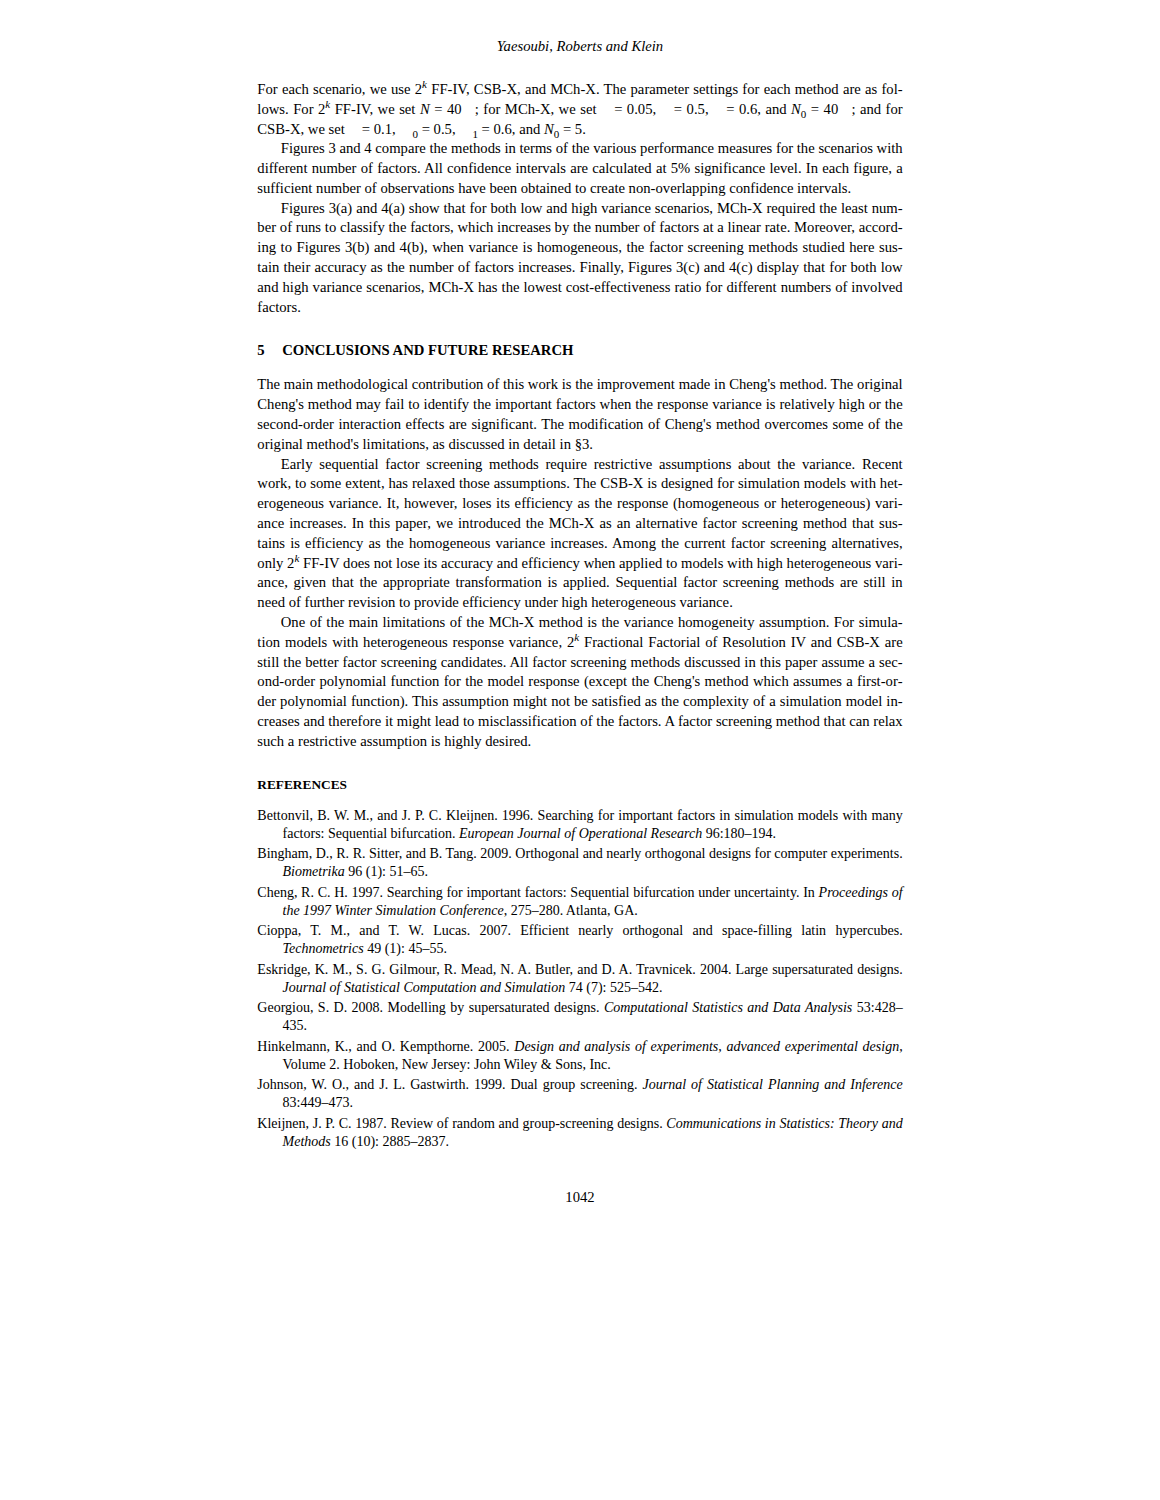Yaesoubi, Roberts and Klein
For each scenario, we use 2k FF-IV, CSB-X, and MCh-X. The parameter settings for each method are as follows. For 2k FF-IV, we set N = 40 ; for MCh-X, we set = 0.05, = 0.5, = 0.6, and N0 = 40 ; and for CSB-X, we set = 0.1, 0 = 0.5, 1 = 0.6, and N0 = 5.
Figures 3 and 4 compare the methods in terms of the various performance measures for the scenarios with different number of factors. All confidence intervals are calculated at 5% significance level. In each figure, a sufficient number of observations have been obtained to create non-overlapping confidence intervals.
Figures 3(a) and 4(a) show that for both low and high variance scenarios, MCh-X required the least number of runs to classify the factors, which increases by the number of factors at a linear rate. Moreover, according to Figures 3(b) and 4(b), when variance is homogeneous, the factor screening methods studied here sustain their accuracy as the number of factors increases. Finally, Figures 3(c) and 4(c) display that for both low and high variance scenarios, MCh-X has the lowest cost-effectiveness ratio for different numbers of involved factors.
5 CONCLUSIONS AND FUTURE RESEARCH
The main methodological contribution of this work is the improvement made in Cheng's method. The original Cheng's method may fail to identify the important factors when the response variance is relatively high or the second-order interaction effects are significant. The modification of Cheng's method overcomes some of the original method's limitations, as discussed in detail in §3.
Early sequential factor screening methods require restrictive assumptions about the variance. Recent work, to some extent, has relaxed those assumptions. The CSB-X is designed for simulation models with heterogeneous variance. It, however, loses its efficiency as the response (homogeneous or heterogeneous) variance increases. In this paper, we introduced the MCh-X as an alternative factor screening method that sustains is efficiency as the homogeneous variance increases. Among the current factor screening alternatives, only 2k FF-IV does not lose its accuracy and efficiency when applied to models with high heterogeneous variance, given that the appropriate transformation is applied. Sequential factor screening methods are still in need of further revision to provide efficiency under high heterogeneous variance.
One of the main limitations of the MCh-X method is the variance homogeneity assumption. For simulation models with heterogeneous response variance, 2k Fractional Factorial of Resolution IV and CSB-X are still the better factor screening candidates. All factor screening methods discussed in this paper assume a second-order polynomial function for the model response (except the Cheng's method which assumes a first-order polynomial function). This assumption might not be satisfied as the complexity of a simulation model increases and therefore it might lead to misclassification of the factors. A factor screening method that can relax such a restrictive assumption is highly desired.
REFERENCES
Bettonvil, B. W. M., and J. P. C. Kleijnen. 1996. Searching for important factors in simulation models with many factors: Sequential bifurcation. European Journal of Operational Research 96:180–194.
Bingham, D., R. R. Sitter, and B. Tang. 2009. Orthogonal and nearly orthogonal designs for computer experiments. Biometrika 96 (1): 51–65.
Cheng, R. C. H. 1997. Searching for important factors: Sequential bifurcation under uncertainty. In Proceedings of the 1997 Winter Simulation Conference, 275–280. Atlanta, GA.
Cioppa, T. M., and T. W. Lucas. 2007. Efficient nearly orthogonal and space-filling latin hypercubes. Technometrics 49 (1): 45–55.
Eskridge, K. M., S. G. Gilmour, R. Mead, N. A. Butler, and D. A. Travnicek. 2004. Large supersaturated designs. Journal of Statistical Computation and Simulation 74 (7): 525–542.
Georgiou, S. D. 2008. Modelling by supersaturated designs. Computational Statistics and Data Analysis 53:428–435.
Hinkelmann, K., and O. Kempthorne. 2005. Design and analysis of experiments, advanced experimental design, Volume 2. Hoboken, New Jersey: John Wiley & Sons, Inc.
Johnson, W. O., and J. L. Gastwirth. 1999. Dual group screening. Journal of Statistical Planning and Inference 83:449–473.
Kleijnen, J. P. C. 1987. Review of random and group-screening designs. Communications in Statistics: Theory and Methods 16 (10): 2885–2837.
1042